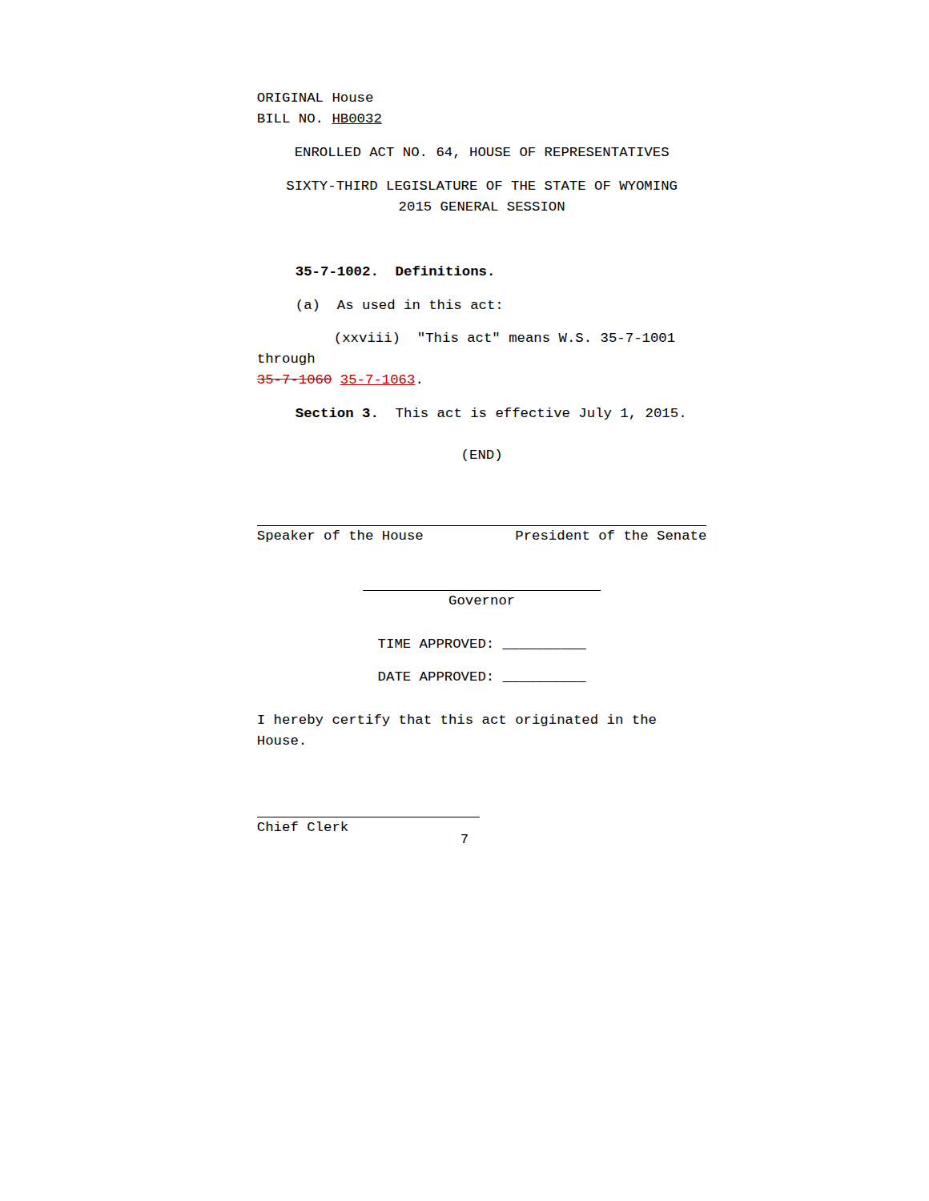ORIGINAL House
BILL NO. HB0032
ENROLLED ACT NO. 64, HOUSE OF REPRESENTATIVES
SIXTY-THIRD LEGISLATURE OF THE STATE OF WYOMING
2015 GENERAL SESSION
35-7-1002. Definitions.
(a) As used in this act:
(xxviii) "This act" means W.S. 35-7-1001 through
35-7-1060 35-7-1063.
Section 3. This act is effective July 1, 2015.
(END)
Speaker of the House
President of the Senate
Governor
TIME APPROVED: __________
DATE APPROVED: __________
I hereby certify that this act originated in the House.
Chief Clerk
7